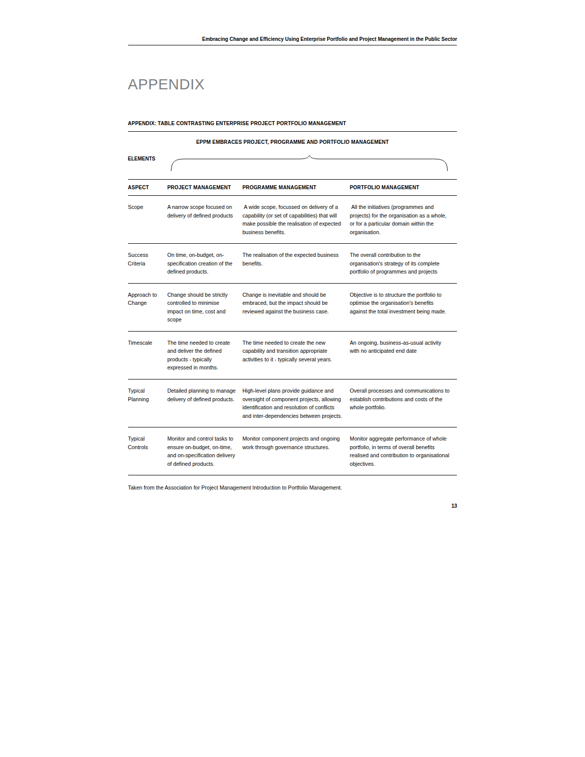Embracing Change and Efficiency Using Enterprise Portfolio and Project Management in the Public Sector
APPENDIX
APPENDIX: TABLE CONTRASTING ENTERPRISE PROJECT PORTFOLIO MANAGEMENT
| EPPM EMBRACES PROJECT, PROGRAMME AND PORTFOLIO MANAGEMENT |
| --- |
| ELEMENTS | |
| ASPECT | PROJECT MANAGEMENT | PROGRAMME MANAGEMENT | PORTFOLIO MANAGEMENT |
| Scope | A narrow scope focused on delivery of defined products | A wide scope, focussed on delivery of a capability (or set of capabilities) that will make possible the realisation of expected business benefits. | All the initiatives (programmes and projects) for the organisation as a whole, or for a particular domain within the organisation. |
| Success Criteria | On time, on-budget, on-specification creation of the defined products. | The realisation of the expected business benefits. | The overall contribution to the organisation's strategy of its complete portfolio of programmes and projects |
| Approach to Change | Change should be strictly controlled to minimise impact on time, cost and scope | Change is inevitable and should be embraced, but the impact should be reviewed against the business case. | Objective is to structure the portfolio to optimise the organisation's benefits against the total investment being made. |
| Timescale | The time needed to create and deliver the defined products - typically expressed in months. | The time needed to create the new capability and transition appropriate activities to it - typically several years. | An ongoing, business-as-usual activity with no anticipated end date |
| Typical Planning | Detailed planning to manage delivery of defined products. | High-level plans provide guidance and oversight of component projects, allowing identification and resolution of conflicts and inter-dependencies between projects. | Overall processes and communications to establish contributions and costs of the whole portfolio. |
| Typical Controls | Monitor and control tasks to ensure on-budget, on-time, and on-specification delivery of defined products. | Monitor component projects and ongoing work through governance structures. | Monitor aggregate performance of whole portfolio, in terms of overall benefits realised and contribution to organisational objectives. |
Taken from the Association for Project Management Introduction to Portfolio Management.
13